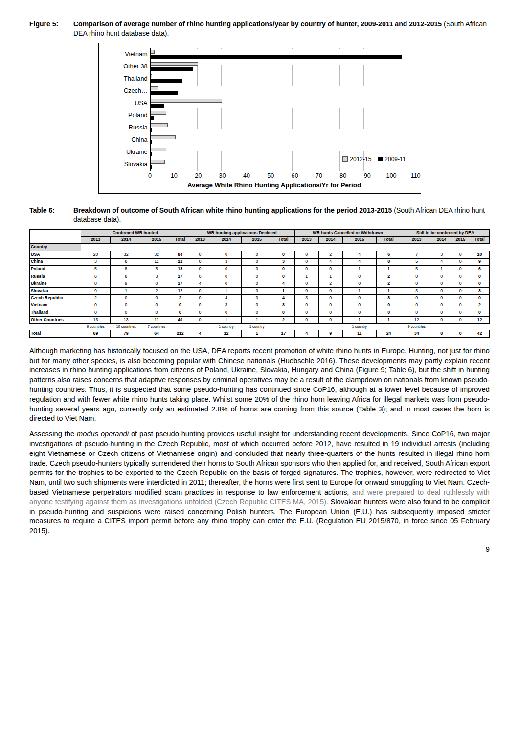Figure 5: Comparison of average number of rhino hunting applications/year by country of hunter, 2009-2011 and 2012-2015 (South African DEA rhino hunt database data).
Vietnam
Other 38
Thailand
Czech…
USA
Poland
Russia
China
Ukraine
Slovakia
2012-15 2009-11
0 10 20 30 40 50 60 70 80 90 100 110
Average White Rhino Hunting Applications/Yr for Period
Table 6: Breakdown of outcome of South African white rhino hunting applications for the period 2013-2015 (South African DEA rhino hunt database data).
| | Confirmed WR hunted | WR hunting applications Declined | WR hunts Cancelled or Withdrawn | Still to be confirmed by DEA |
| --- | --- | --- | --- | --- |
| 2013 | 2014 | 2015 | Total | 2013 | 2014 | 2015 | Total | 2013 | 2014 | 2015 | Total | 2013 | 2014 | 2015 | Total |
| Country | |
| USA | 20 | 32 | 32 | 84 | 0 | 0 | 0 | 0 | 0 | 2 | 4 | 6 | 7 | 3 | 0 | 10 |
| China | 3 | 8 | 11 | 22 | 0 | 3 | 0 | 3 | 0 | 4 | 4 | 8 | 5 | 4 | 0 | 9 |
| Poland | 5 | 8 | 5 | 18 | 0 | 0 | 0 | 0 | 0 | 0 | 1 | 1 | 5 | 1 | 0 | 6 |
| Russia | 6 | 8 | 3 | 17 | 0 | 0 | 0 | 0 | 1 | 1 | 0 | 2 | 0 | 0 | 0 | 0 |
| Ukraine | 8 | 9 | 0 | 17 | 4 | 0 | 0 | 4 | 0 | 2 | 0 | 2 | 0 | 0 | 0 | 0 |
| Slovakia | 9 | 1 | 2 | 12 | 0 | 1 | 0 | 1 | 0 | 0 | 1 | 1 | 3 | 0 | 0 | 3 |
| Czech Republic | 2 | 0 | 0 | 2 | 0 | 4 | 0 | 4 | 3 | 0 | 0 | 3 | 0 | 0 | 0 | 0 |
| Vietnam | 0 | 0 | 0 | 0 | 0 | 3 | 0 | 3 | 0 | 0 | 0 | 0 | 0 | 0 | 0 | 2 |
| Thailand | 0 | 0 | 0 | 0 | 0 | 0 | 0 | 0 | 0 | 0 | 0 | 0 | 0 | 0 | 0 | 0 |
| Other Countries | 16 | 13 | 11 | 40 | 0 | 1 | 1 | 2 | 0 | 0 | 1 | 1 | 12 | 0 | 0 | 12 |
| | 9 countries | 10 countries | 7 countries | | | 1 country | 1 country | | | | 1 country | | 9 countries | | | |
| Total | 69 | 79 | 64 | 212 | 4 | 12 | 1 | 17 | 4 | 9 | 11 | 24 | 34 | 8 | 0 | 42 |
Although marketing has historically focused on the USA, DEA reports recent promotion of white rhino hunts in Europe. Hunting, not just for rhino but for many other species, is also becoming popular with Chinese nationals (Huebschle 2016). These developments may partly explain recent increases in rhino hunting applications from citizens of Poland, Ukraine, Slovakia, Hungary and China (Figure 9; Table 6), but the shift in hunting patterns also raises concerns that adaptive responses by criminal operatives may be a result of the clampdown on nationals from known pseudo-hunting countries. Thus, it is suspected that some pseudo-hunting has continued since CoP16, although at a lower level because of improved regulation and with fewer white rhino hunts taking place. Whilst some 20% of the rhino horn leaving Africa for illegal markets was from pseudo-hunting several years ago, currently only an estimated 2.8% of horns are coming from this source (Table 3); and in most cases the horn is directed to Viet Nam.
Assessing the modus operandi of past pseudo-hunting provides useful insight for understanding recent developments. Since CoP16, two major investigations of pseudo-hunting in the Czech Republic, most of which occurred before 2012, have resulted in 19 individual arrests (including eight Vietnamese or Czech citizens of Vietnamese origin) and concluded that nearly three-quarters of the hunts resulted in illegal rhino horn trade. Czech pseudo-hunters typically surrendered their horns to South African sponsors who then applied for, and received, South African export permits for the trophies to be exported to the Czech Republic on the basis of forged signatures. The trophies, however, were redirected to Viet Nam, until two such shipments were interdicted in 2011; thereafter, the horns were first sent to Europe for onward smuggling to Viet Nam. Czech-based Vietnamese perpetrators modified scam practices in response to law enforcement actions, and were prepared to deal ruthlessly with anyone testifying against them as investigations unfolded (Czech Republic CITES MA, 2015). Slovakian hunters were also found to be complicit in pseudo-hunting and suspicions were raised concerning Polish hunters. The European Union (E.U.) has subsequently imposed stricter measures to require a CITES import permit before any rhino trophy can enter the E.U. (Regulation EU 2015/870, in force since 05 February 2015).
9